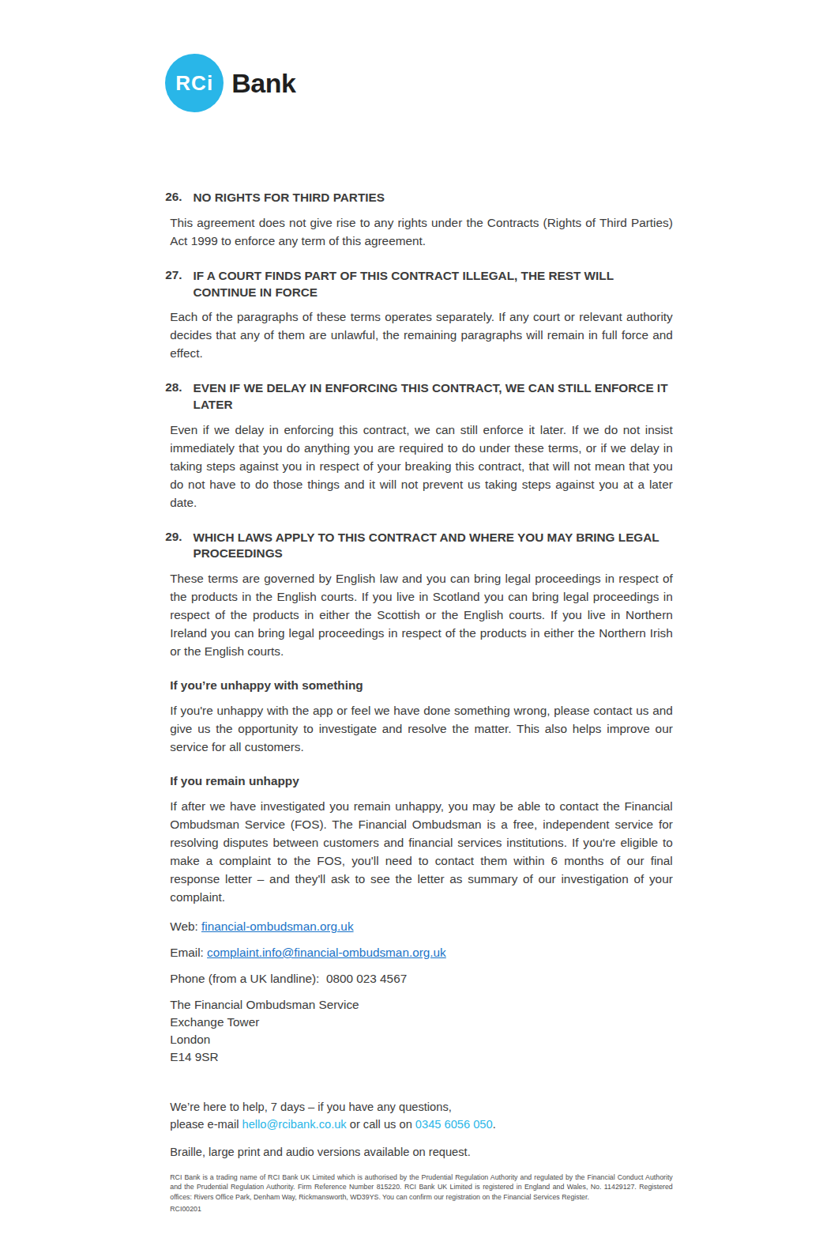RCi
Bank
26.
NO RIGHTS FOR THIRD PARTIES
This agreement does not give rise to any rights under the Contracts (Rights of Third Parties) Act 1999 to enforce any term of this agreement.
27.
IF A COURT FINDS PART OF THIS CONTRACT ILLEGAL, THE REST WILL CONTINUE IN FORCE
Each of the paragraphs of these terms operates separately. If any court or relevant authority decides that any of them are unlawful, the remaining paragraphs will remain in full force and effect.
28.
EVEN IF WE DELAY IN ENFORCING THIS CONTRACT, WE CAN STILL ENFORCE IT LATER
Even if we delay in enforcing this contract, we can still enforce it later. If we do not insist immediately that you do anything you are required to do under these terms, or if we delay in taking steps against you in respect of your breaking this contract, that will not mean that you do not have to do those things and it will not prevent us taking steps against you at a later date.
29.
WHICH LAWS APPLY TO THIS CONTRACT AND WHERE YOU MAY BRING LEGAL PROCEEDINGS
These terms are governed by English law and you can bring legal proceedings in respect of the products in the English courts. If you live in Scotland you can bring legal proceedings in respect of the products in either the Scottish or the English courts. If you live in Northern Ireland you can bring legal proceedings in respect of the products in either the Northern Irish or the English courts.
If you’re unhappy with something
If you're unhappy with the app or feel we have done something wrong, please contact us and give us the opportunity to investigate and resolve the matter. This also helps improve our service for all customers.
If you remain unhappy
If after we have investigated you remain unhappy, you may be able to contact the Financial Ombudsman Service (FOS). The Financial Ombudsman is a free, independent service for resolving disputes between customers and financial services institutions. If you're eligible to make a complaint to the FOS, you'll need to contact them within 6 months of our final response letter – and they'll ask to see the letter as summary of our investigation of your complaint.
Web: financial-ombudsman.org.uk
Email: complaint.info@financial-ombudsman.org.uk
Phone (from a UK landline): 0800 023 4567
The Financial Ombudsman Service
Exchange Tower
London
E14 9SR
We’re here to help, 7 days – if you have any questions,
please e-mail hello@rcibank.co.uk or call us on 0345 6056 050.
Braille, large print and audio versions available on request.
RCI Bank is a trading name of RCI Bank UK Limited which is authorised by the Prudential Regulation Authority and regulated by the Financial Conduct Authority and the Prudential Regulation Authority. Firm Reference Number 815220. RCI Bank UK Limited is registered in England and Wales, No. 11429127. Registered offices: Rivers Office Park, Denham Way, Rickmansworth, WD39YS. You can confirm our registration on the Financial Services Register.
RCI00201